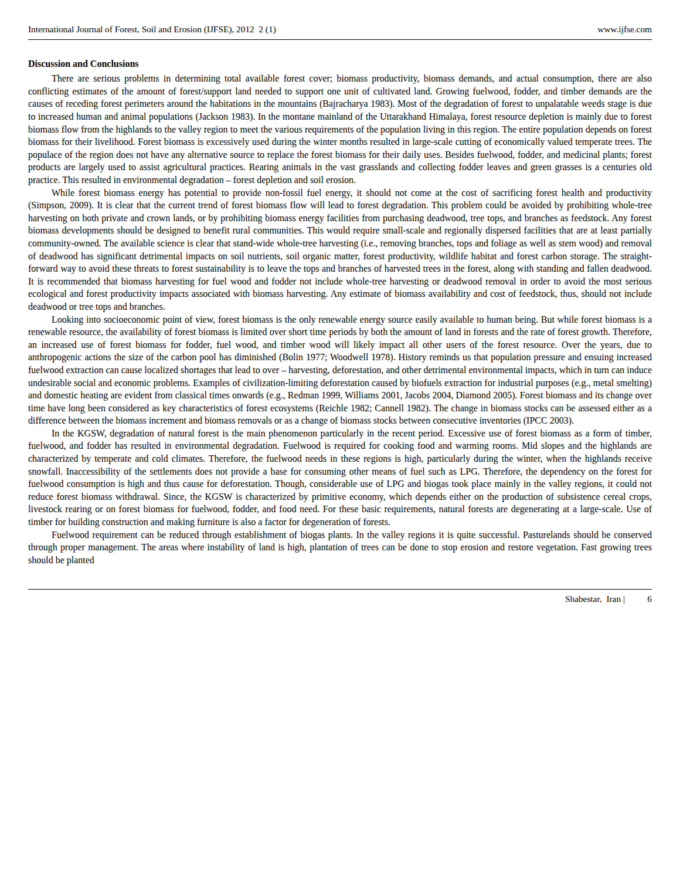International Journal of Forest, Soil and Erosion (IJFSE), 2012 2 (1) www.ijfse.com
Discussion and Conclusions
There are serious problems in determining total available forest cover; biomass productivity, biomass demands, and actual consumption, there are also conflicting estimates of the amount of forest/support land needed to support one unit of cultivated land. Growing fuelwood, fodder, and timber demands are the causes of receding forest perimeters around the habitations in the mountains (Bajracharya 1983). Most of the degradation of forest to unpalatable weeds stage is due to increased human and animal populations (Jackson 1983). In the montane mainland of the Uttarakhand Himalaya, forest resource depletion is mainly due to forest biomass flow from the highlands to the valley region to meet the various requirements of the population living in this region. The entire population depends on forest biomass for their livelihood. Forest biomass is excessively used during the winter months resulted in large-scale cutting of economically valued temperate trees. The populace of the region does not have any alternative source to replace the forest biomass for their daily uses. Besides fuelwood, fodder, and medicinal plants; forest products are largely used to assist agricultural practices. Rearing animals in the vast grasslands and collecting fodder leaves and green grasses is a centuries old practice. This resulted in environmental degradation – forest depletion and soil erosion.
While forest biomass energy has potential to provide non-fossil fuel energy, it should not come at the cost of sacrificing forest health and productivity (Simpson, 2009). It is clear that the current trend of forest biomass flow will lead to forest degradation. This problem could be avoided by prohibiting whole-tree harvesting on both private and crown lands, or by prohibiting biomass energy facilities from purchasing deadwood, tree tops, and branches as feedstock. Any forest biomass developments should be designed to benefit rural communities. This would require small-scale and regionally dispersed facilities that are at least partially community-owned. The available science is clear that stand-wide whole-tree harvesting (i.e., removing branches, tops and foliage as well as stem wood) and removal of deadwood has significant detrimental impacts on soil nutrients, soil organic matter, forest productivity, wildlife habitat and forest carbon storage. The straight-forward way to avoid these threats to forest sustainability is to leave the tops and branches of harvested trees in the forest, along with standing and fallen deadwood. It is recommended that biomass harvesting for fuel wood and fodder not include whole-tree harvesting or deadwood removal in order to avoid the most serious ecological and forest productivity impacts associated with biomass harvesting. Any estimate of biomass availability and cost of feedstock, thus, should not include deadwood or tree tops and branches.
Looking into socioeconomic point of view, forest biomass is the only renewable energy source easily available to human being. But while forest biomass is a renewable resource, the availability of forest biomass is limited over short time periods by both the amount of land in forests and the rate of forest growth. Therefore, an increased use of forest biomass for fodder, fuel wood, and timber wood will likely impact all other users of the forest resource. Over the years, due to anthropogenic actions the size of the carbon pool has diminished (Bolin 1977; Woodwell 1978). History reminds us that population pressure and ensuing increased fuelwood extraction can cause localized shortages that lead to over – harvesting, deforestation, and other detrimental environmental impacts, which in turn can induce undesirable social and economic problems. Examples of civilization-limiting deforestation caused by biofuels extraction for industrial purposes (e.g., metal smelting) and domestic heating are evident from classical times onwards (e.g., Redman 1999, Williams 2001, Jacobs 2004, Diamond 2005). Forest biomass and its change over time have long been considered as key characteristics of forest ecosystems (Reichle 1982; Cannell 1982). The change in biomass stocks can be assessed either as a difference between the biomass increment and biomass removals or as a change of biomass stocks between consecutive inventories (IPCC 2003).
In the KGSW, degradation of natural forest is the main phenomenon particularly in the recent period. Excessive use of forest biomass as a form of timber, fuelwood, and fodder has resulted in environmental degradation. Fuelwood is required for cooking food and warming rooms. Mid slopes and the highlands are characterized by temperate and cold climates. Therefore, the fuelwood needs in these regions is high, particularly during the winter, when the highlands receive snowfall. Inaccessibility of the settlements does not provide a base for consuming other means of fuel such as LPG. Therefore, the dependency on the forest for fuelwood consumption is high and thus cause for deforestation. Though, considerable use of LPG and biogas took place mainly in the valley regions, it could not reduce forest biomass withdrawal. Since, the KGSW is characterized by primitive economy, which depends either on the production of subsistence cereal crops, livestock rearing or on forest biomass for fuelwood, fodder, and food need. For these basic requirements, natural forests are degenerating at a large-scale. Use of timber for building construction and making furniture is also a factor for degeneration of forests.
Fuelwood requirement can be reduced through establishment of biogas plants. In the valley regions it is quite successful. Pasturelands should be conserved through proper management. The areas where instability of land is high, plantation of trees can be done to stop erosion and restore vegetation. Fast growing trees should be planted
Shabestar, Iran |6